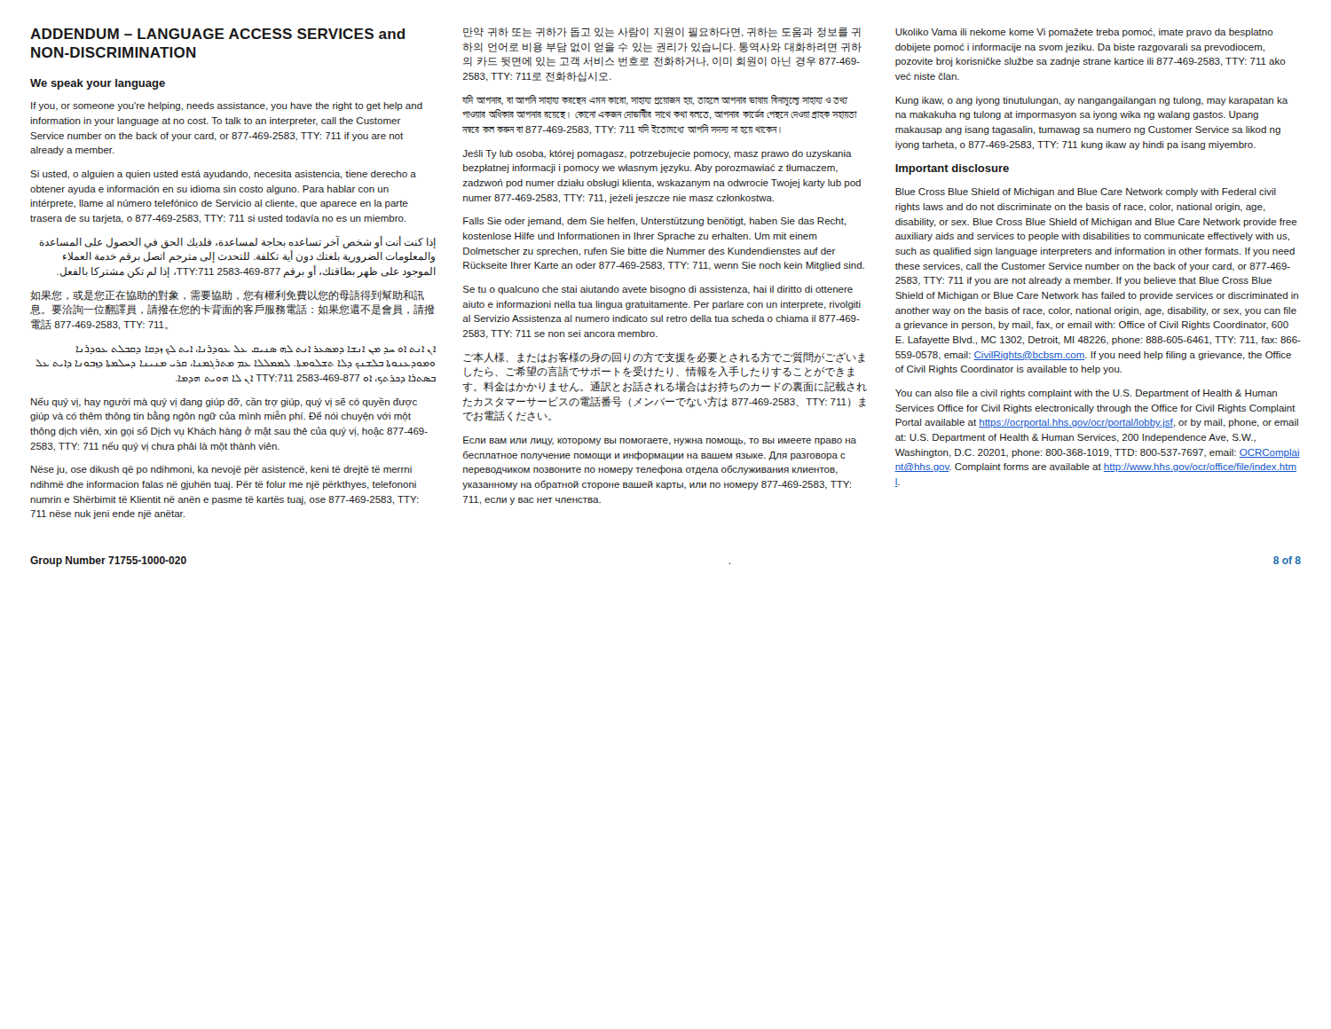ADDENDUM – LANGUAGE ACCESS SERVICES and NON-DISCRIMINATION
We speak your language
If you, or someone you're helping, needs assistance, you have the right to get help and information in your language at no cost. To talk to an interpreter, call the Customer Service number on the back of your card, or 877-469-2583, TTY: 711 if you are not already a member.
Si usted, o alguien a quien usted está ayudando, necesita asistencia, tiene derecho a obtener ayuda e información en su idioma sin costo alguno. Para hablar con un intérprete, llame al número telefónico de Servicio al cliente, que aparece en la parte trasera de su tarjeta, o 877-469-2583, TTY: 711 si usted todavía no es un miembro.
إذا كنت أنت أو شخص آخر تساعده بحاجة لمساعدة، فلديك الحق في الحصول على المساعدة والمعلومات الضرورية بلغتك دون أية تكلفة. للتحدث إلى مترجم اتصل برقم خدمة العملاء الموجود على ظهر بطاقتك، أو برقم 877-469-2583 TTY:711، إذا لم تكن مشتركا بالفعل.
如果您，或是您正在協助的對象，需要協助，您有權利免費以您的母語得到幫助和訊息。要洽詢一位翻譯員，請撥在您的卡背面的客戶服務電話：如果您還不是會員，請撥電話 877-469-2583, TTY: 711。
ܐܢ ܐܢܬ ܐܘ ܚܕ ܡܢ ܐܢܫܐ ܕܡܣܥܪ ܐܢܬ ܠܗ ܣܢܝܩ ܥܠ ܥܘܕܪܢܐ، ܐܝܬ ܠܟ ܙܕܩܐ ܕܩܒܠܬ ܥܘܕܪܢܐ ܘܡܘܕܥܢܘܬܐ ܒܠܫܢܟ ܕܠܐ ܬܫܠܘܡܬܐ. ܠܡܡܠܠܐ ܥܡ ܡܬܪܓܡܢܐ، ܩܪܝ ܡܢܝܢܐ ܕܚܠܡܬܐ ܕܙܒܘܢܐ ܕܐܝܬ ܥܠ ܒܣܬܪܐ ܕܟܪܬܟ، ܐܘ 877-469-2583 TTY:711 ܐܢ ܠܐ ܗܘܝܬ ܗܕܡܐ.
Nếu quý vị, hay người mà quý vị đang giúp đỡ, cần trợ giúp, quý vị sẽ có quyền được giúp và có thêm thông tin bằng ngôn ngữ của mình miễn phí. Để nói chuyện với một thông dịch viên, xin gọi số Dịch vụ Khách hàng ở mặt sau thẻ của quý vị, hoặc 877-469-2583, TTY: 711 nếu quý vị chưa phải là một thành viên.
Nëse ju, ose dikush që po ndihmoni, ka nevojë për asistencë, keni të drejtë të merrni ndihmë dhe informacion falas në gjuhën tuaj. Për të folur me një përkthyes, telefononi numrin e Shërbimit të Klientit në anën e pasme të kartës tuaj, ose 877-469-2583, TTY: 711 nëse nuk jeni ende një anëtar.
만약 귀하 또는 귀하가 돕고 있는 사람이 지원이 필요하다면, 귀하는 도움과 정보를 귀하의 언어로 비용 부담 없이 얻을 수 있는 권리가 있습니다. 통역사와 대화하려면 귀하의 카드 뒷면에 있는 고객 서비스 번호로 전화하거나, 이미 회원이 아닌 경우 877-469-2583, TTY: 711로 전화하십시오.
যদি আপনার, বা আপনি সাহায্য করছেন এমন কারো, সাহায্য প্রয়োজন হয়, তাহলে আপনার ভাষায় বিনামূল্যে সাহায্য ও তথ্য পাওয়ার অধিকার আপনার রয়েছে। কোনো একজন দোভাষীর সাথে কথা বলতে, আপনার কার্ডের পেছনে দেওয়া গ্রাহক সহায়তা নম্বরে কল করুন বা 877-469-2583, TTY: 711 যদি ইতোমধ্যে আপনি সদস্য না হয়ে থাকেন।
Jeśli Ty lub osoba, której pomagasz, potrzebujecie pomocy, masz prawo do uzyskania bezpłatnej informacji i pomocy we własnym języku. Aby porozmawiać z tłumaczem, zadzwoń pod numer działu obsługi klienta, wskazanym na odwrocie Twojej karty lub pod numer 877-469-2583, TTY: 711, jeżeli jeszcze nie masz członkostwa.
Falls Sie oder jemand, dem Sie helfen, Unterstützung benötigt, haben Sie das Recht, kostenlose Hilfe und Informationen in Ihrer Sprache zu erhalten. Um mit einem Dolmetscher zu sprechen, rufen Sie bitte die Nummer des Kundendienstes auf der Rückseite Ihrer Karte an oder 877-469-2583, TTY: 711, wenn Sie noch kein Mitglied sind.
Se tu o qualcuno che stai aiutando avete bisogno di assistenza, hai il diritto di ottenere aiuto e informazioni nella tua lingua gratuitamente. Per parlare con un interprete, rivolgiti al Servizio Assistenza al numero indicato sul retro della tua scheda o chiama il 877-469-2583, TTY: 711 se non sei ancora membro.
ご本人様、またはお客様の身の回りの方で支援を必要とされる方でご質問がございましたら、ご希望の言語でサポートを受けたり、情報を入手したりすることができます。料金はかかりません。通訳とお話される場合はお持ちのカードの裏面に記載されたカスタマーサービスの電話番号（メンバーでない方は 877-469-2583、TTY: 711）までお電話ください。
Если вам или лицу, которому вы помогаете, нужна помощь, то вы имеете право на бесплатное получение помощи и информации на вашем языке. Для разговора с переводчиком позвоните по номеру телефона отдела обслуживания клиентов, указанному на обратной стороне вашей карты, или по номеру 877-469-2583, TTY: 711, если у вас нет членства.
Ukoliko Vama ili nekome kome Vi pomažete treba pomoć, imate pravo da besplatno dobijete pomoć i informacije na svom jeziku. Da biste razgovarali sa prevodiocem, pozovite broj korisničke službe sa zadnje strane kartice ili 877-469-2583, TTY: 711 ako već niste član.
Kung ikaw, o ang iyong tinutulungan, ay nangangailangan ng tulong, may karapatan ka na makakuha ng tulong at impormasyon sa iyong wika ng walang gastos. Upang makausap ang isang tagasalin, tumawag sa numero ng Customer Service sa likod ng iyong tarheta, o 877-469-2583, TTY: 711 kung ikaw ay hindi pa isang miyembro.
Important disclosure
Blue Cross Blue Shield of Michigan and Blue Care Network comply with Federal civil rights laws and do not discriminate on the basis of race, color, national origin, age, disability, or sex. Blue Cross Blue Shield of Michigan and Blue Care Network provide free auxiliary aids and services to people with disabilities to communicate effectively with us, such as qualified sign language interpreters and information in other formats. If you need these services, call the Customer Service number on the back of your card, or 877-469-2583, TTY: 711 if you are not already a member. If you believe that Blue Cross Blue Shield of Michigan or Blue Care Network has failed to provide services or discriminated in another way on the basis of race, color, national origin, age, disability, or sex, you can file a grievance in person, by mail, fax, or email with: Office of Civil Rights Coordinator, 600 E. Lafayette Blvd., MC 1302, Detroit, MI 48226, phone: 888-605-6461, TTY: 711, fax: 866-559-0578, email: CivilRights@bcbsm.com. If you need help filing a grievance, the Office of Civil Rights Coordinator is available to help you.
You can also file a civil rights complaint with the U.S. Department of Health & Human Services Office for Civil Rights electronically through the Office for Civil Rights Complaint Portal available at https://ocrportal.hhs.gov/ocr/portal/lobby.jsf, or by mail, phone, or email at: U.S. Department of Health & Human Services, 200 Independence Ave, S.W., Washington, D.C. 20201, phone: 800-368-1019, TTD: 800-537-7697, email: OCRComplaint@hhs.gov. Complaint forms are available at http://www.hhs.gov/ocr/office/file/index.html.
Group Number 71755-1000-020
.
8 of 8